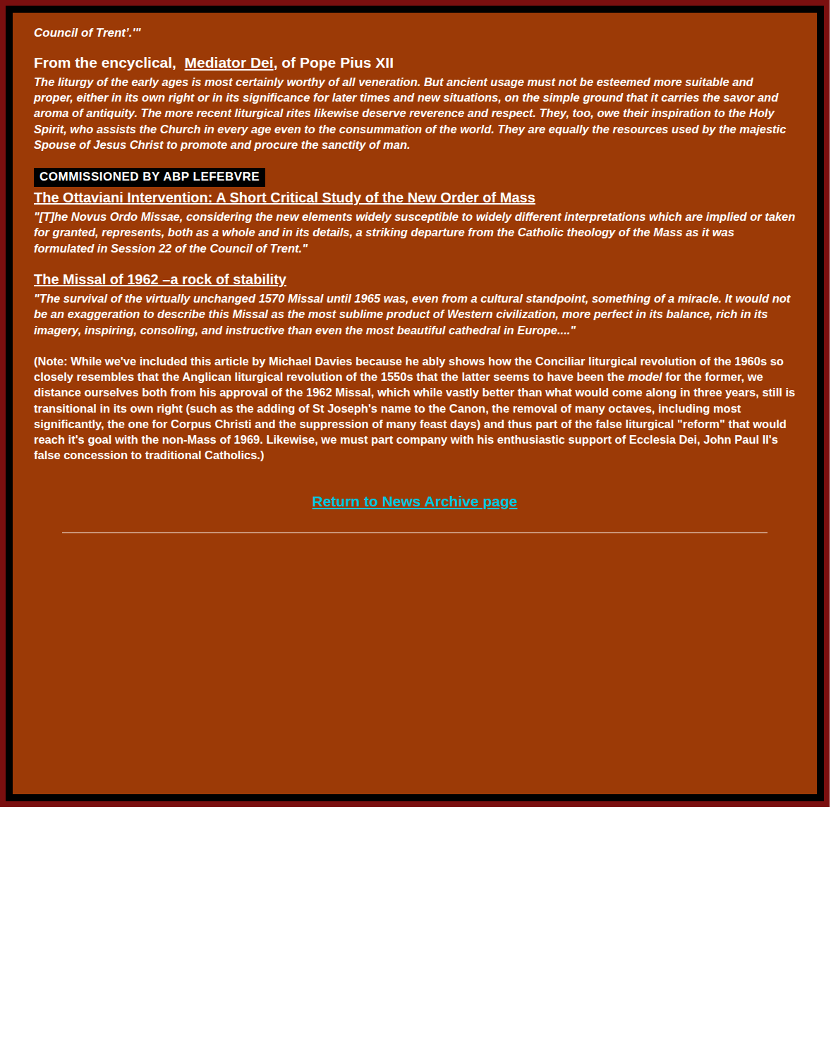Council of Trent’.'"
From the encyclical, Mediator Dei, of Pope Pius XII
The liturgy of the early ages is most certainly worthy of all veneration. But ancient usage must not be esteemed more suitable and proper, either in its own right or in its significance for later times and new situations, on the simple ground that it carries the savor and aroma of antiquity. The more recent liturgical rites likewise deserve reverence and respect. They, too, owe their inspiration to the Holy Spirit, who assists the Church in every age even to the consummation of the world. They are equally the resources used by the majestic Spouse of Jesus Christ to promote and procure the sanctity of man.
COMMISSIONED BY ABP LEFEBVRE
The Ottaviani Intervention: A Short Critical Study of the New Order of Mass
"[T]he Novus Ordo Missae, considering the new elements widely susceptible to widely different interpretations which are implied or taken for granted, represents, both as a whole and in its details, a striking departure from the Catholic theology of the Mass as it was formulated in Session 22 of the Council of Trent."
The Missal of 1962 –a rock of stability
"The survival of the virtually unchanged 1570 Missal until 1965 was, even from a cultural standpoint, something of a miracle. It would not be an exaggeration to describe this Missal as the most sublime product of Western civilization, more perfect in its balance, rich in its imagery, inspiring, consoling, and instructive than even the most beautiful cathedral in Europe...."
(Note: While we've included this article by Michael Davies because he ably shows how the Conciliar liturgical revolution of the 1960s so closely resembles that the Anglican liturgical revolution of the 1550s that the latter seems to have been the model for the former, we distance ourselves both from his approval of the 1962 Missal, which while vastly better than what would come along in three years, still is transitional in its own right (such as the adding of St Joseph's name to the Canon, the removal of many octaves, including most significantly, the one for Corpus Christi and the suppression of many feast days) and thus part of the false liturgical "reform" that would reach it's goal with the non-Mass of 1969. Likewise, we must part company with his enthusiastic support of Ecclesia Dei, John Paul II's false concession to traditional Catholics.)
Return to News Archive page